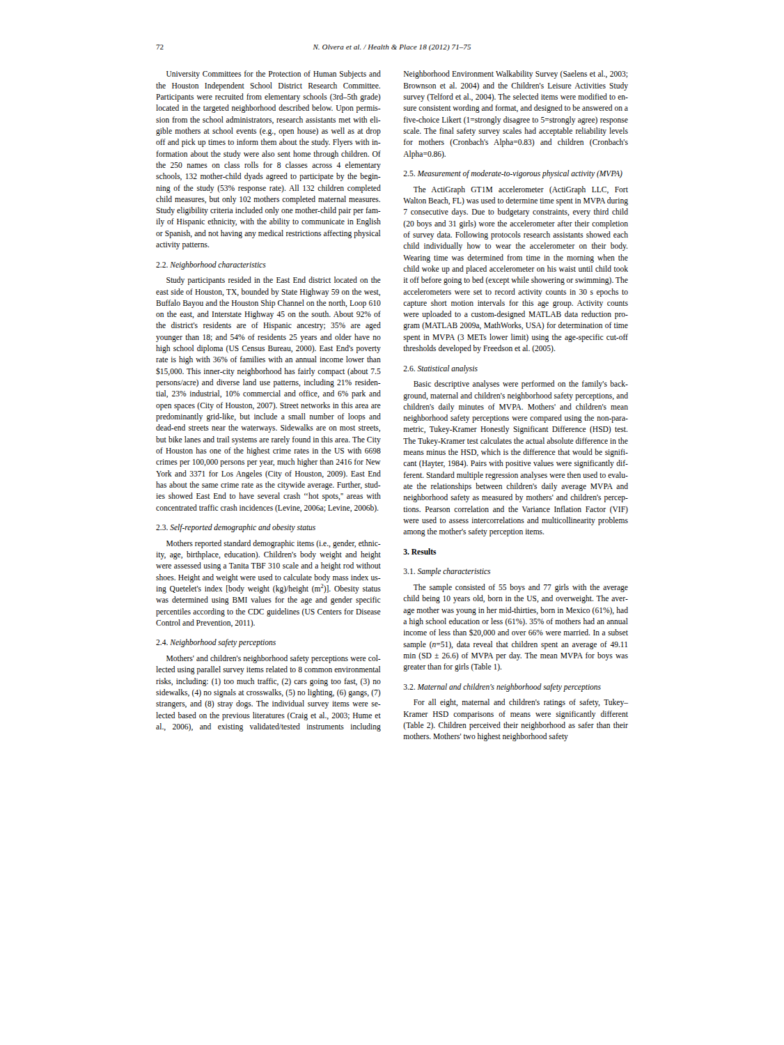72
N. Olvera et al. / Health & Place 18 (2012) 71–75
University Committees for the Protection of Human Subjects and the Houston Independent School District Research Committee. Participants were recruited from elementary schools (3rd–5th grade) located in the targeted neighborhood described below. Upon permission from the school administrators, research assistants met with eligible mothers at school events (e.g., open house) as well as at drop off and pick up times to inform them about the study. Flyers with information about the study were also sent home through children. Of the 250 names on class rolls for 8 classes across 4 elementary schools, 132 mother-child dyads agreed to participate by the beginning of the study (53% response rate). All 132 children completed child measures, but only 102 mothers completed maternal measures. Study eligibility criteria included only one mother-child pair per family of Hispanic ethnicity, with the ability to communicate in English or Spanish, and not having any medical restrictions affecting physical activity patterns.
2.2. Neighborhood characteristics
Study participants resided in the East End district located on the east side of Houston, TX, bounded by State Highway 59 on the west, Buffalo Bayou and the Houston Ship Channel on the north, Loop 610 on the east, and Interstate Highway 45 on the south. About 92% of the district's residents are of Hispanic ancestry; 35% are aged younger than 18; and 54% of residents 25 years and older have no high school diploma (US Census Bureau, 2000). East End's poverty rate is high with 36% of families with an annual income lower than $15,000. This inner-city neighborhood has fairly compact (about 7.5 persons/acre) and diverse land use patterns, including 21% residential, 23% industrial, 10% commercial and office, and 6% park and open spaces (City of Houston, 2007). Street networks in this area are predominantly grid-like, but include a small number of loops and dead-end streets near the waterways. Sidewalks are on most streets, but bike lanes and trail systems are rarely found in this area. The City of Houston has one of the highest crime rates in the US with 6698 crimes per 100,000 persons per year, much higher than 2416 for New York and 3371 for Los Angeles (City of Houston, 2009). East End has about the same crime rate as the citywide average. Further, studies showed East End to have several crash ‘‘hot spots,'' areas with concentrated traffic crash incidences (Levine, 2006a; Levine, 2006b).
2.3. Self-reported demographic and obesity status
Mothers reported standard demographic items (i.e., gender, ethnicity, age, birthplace, education). Children's body weight and height were assessed using a Tanita TBF 310 scale and a height rod without shoes. Height and weight were used to calculate body mass index using Quetelet's index [body weight (kg)/height (m2)]. Obesity status was determined using BMI values for the age and gender specific percentiles according to the CDC guidelines (US Centers for Disease Control and Prevention, 2011).
2.4. Neighborhood safety perceptions
Mothers' and children's neighborhood safety perceptions were collected using parallel survey items related to 8 common environmental risks, including: (1) too much traffic, (2) cars going too fast, (3) no sidewalks, (4) no signals at crosswalks, (5) no lighting, (6) gangs, (7) strangers, and (8) stray dogs. The individual survey items were selected based on the previous literatures (Craig et al., 2003; Hume et al., 2006), and existing validated/tested instruments including Neighborhood Environment Walkability Survey (Saelens et al., 2003; Brownson et al. 2004) and the Children's Leisure Activities Study survey (Telford et al., 2004). The selected items were modified to ensure consistent wording and format, and designed to be answered on a five-choice Likert (1=strongly disagree to 5=strongly agree) response scale. The final safety survey scales had acceptable reliability levels for mothers (Cronbach's Alpha=0.83) and children (Cronbach's Alpha=0.86).
2.5. Measurement of moderate-to-vigorous physical activity (MVPA)
The ActiGraph GT1M accelerometer (ActiGraph LLC, Fort Walton Beach, FL) was used to determine time spent in MVPA during 7 consecutive days. Due to budgetary constraints, every third child (20 boys and 31 girls) wore the accelerometer after their completion of survey data. Following protocols research assistants showed each child individually how to wear the accelerometer on their body. Wearing time was determined from time in the morning when the child woke up and placed accelerometer on his waist until child took it off before going to bed (except while showering or swimming). The accelerometers were set to record activity counts in 30 s epochs to capture short motion intervals for this age group. Activity counts were uploaded to a custom-designed MATLAB data reduction program (MATLAB 2009a, MathWorks, USA) for determination of time spent in MVPA (3 METs lower limit) using the age-specific cut-off thresholds developed by Freedson et al. (2005).
2.6. Statistical analysis
Basic descriptive analyses were performed on the family's background, maternal and children's neighborhood safety perceptions, and children's daily minutes of MVPA. Mothers' and children's mean neighborhood safety perceptions were compared using the non-parametric, Tukey-Kramer Honestly Significant Difference (HSD) test. The Tukey-Kramer test calculates the actual absolute difference in the means minus the HSD, which is the difference that would be significant (Hayter, 1984). Pairs with positive values were significantly different. Standard multiple regression analyses were then used to evaluate the relationships between children's daily average MVPA and neighborhood safety as measured by mothers' and children's perceptions. Pearson correlation and the Variance Inflation Factor (VIF) were used to assess intercorrelations and multicollinearity problems among the mother's safety perception items.
3. Results
3.1. Sample characteristics
The sample consisted of 55 boys and 77 girls with the average child being 10 years old, born in the US, and overweight. The average mother was young in her mid-thirties, born in Mexico (61%), had a high school education or less (61%). 35% of mothers had an annual income of less than $20,000 and over 66% were married. In a subset sample (n=51), data reveal that children spent an average of 49.11 min (SD ± 26.6) of MVPA per day. The mean MVPA for boys was greater than for girls (Table 1).
3.2. Maternal and children's neighborhood safety perceptions
For all eight, maternal and children's ratings of safety, Tukey–Kramer HSD comparisons of means were significantly different (Table 2). Children perceived their neighborhood as safer than their mothers. Mothers' two highest neighborhood safety